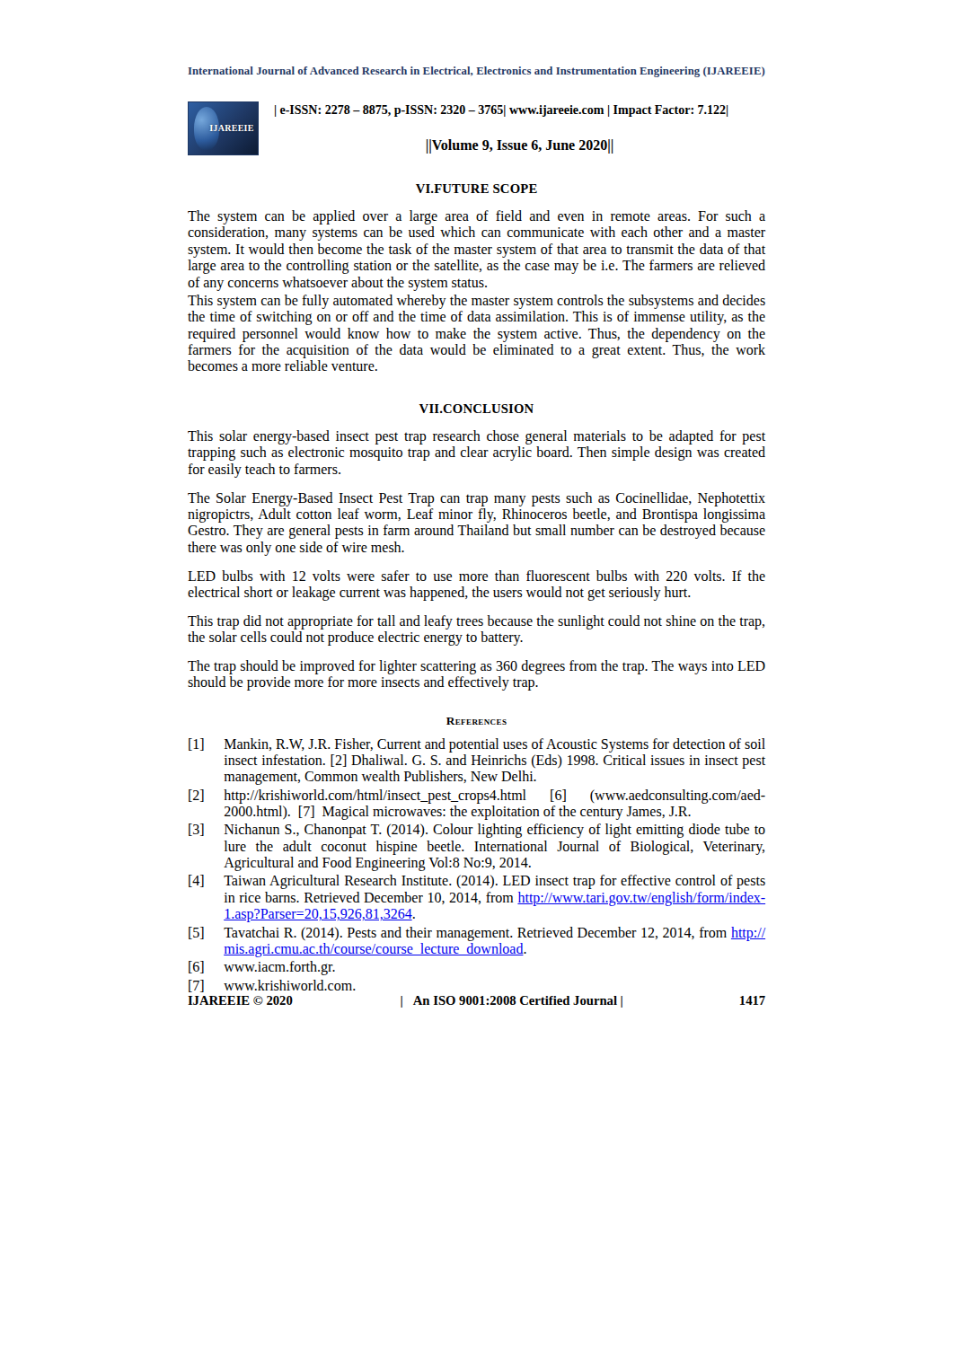International Journal of Advanced Research in Electrical, Electronics and Instrumentation Engineering (IJAREEIE)
IJAREEIE
| e-ISSN: 2278 – 8875, p-ISSN: 2320 – 3765| www.ijareeie.com | Impact Factor: 7.122|
||Volume 9, Issue 6, June 2020||
VI.FUTURE SCOPE
The system can be applied over a large area of field and even in remote areas. For such a consideration, many systems can be used which can communicate with each other and a master system. It would then become the task of the master system of that area to transmit the data of that large area to the controlling station or the satellite, as the case may be i.e. The farmers are relieved of any concerns whatsoever about the system status.
This system can be fully automated whereby the master system controls the subsystems and decides the time of switching on or off and the time of data assimilation. This is of immense utility, as the required personnel would know how to make the system active. Thus, the dependency on the farmers for the acquisition of the data would be eliminated to a great extent. Thus, the work becomes a more reliable venture.
VII.CONCLUSION
This solar energy-based insect pest trap research chose general materials to be adapted for pest trapping such as electronic mosquito trap and clear acrylic board. Then simple design was created for easily teach to farmers.
The Solar Energy-Based Insect Pest Trap can trap many pests such as Cocinellidae, Nephotettix nigropictrs, Adult cotton leaf worm, Leaf minor fly, Rhinoceros beetle, and Brontispa longissima Gestro. They are general pests in farm around Thailand but small number can be destroyed because there was only one side of wire mesh.
LED bulbs with 12 volts were safer to use more than fluorescent bulbs with 220 volts. If the electrical short or leakage current was happened, the users would not get seriously hurt.
This trap did not appropriate for tall and leafy trees because the sunlight could not shine on the trap, the solar cells could not produce electric energy to battery.
The trap should be improved for lighter scattering as 360 degrees from the trap. The ways into LED should be provide more for more insects and effectively trap.
References
[1] Mankin, R.W, J.R. Fisher, Current and potential uses of Acoustic Systems for detection of soil insect infestation. [2] Dhaliwal. G. S. and Heinrichs (Eds) 1998. Critical issues in insect pest management, Common wealth Publishers, New Delhi.
[2] http://krishiworld.com/html/insect_pest_crops4.html [6] (www.aedconsulting.com/aed-2000.html). [7] Magical microwaves: the exploitation of the century James, J.R.
[3] Nichanun S., Chanonpat T. (2014). Colour lighting efficiency of light emitting diode tube to lure the adult coconut hispine beetle. International Journal of Biological, Veterinary, Agricultural and Food Engineering Vol:8 No:9, 2014.
[4] Taiwan Agricultural Research Institute. (2014). LED insect trap for effective control of pests in rice barns. Retrieved December 10, 2014, from http://www.tari.gov.tw/english/form/index-1.asp?Parser=20,15,926,81,3264.
[5] Tavatchai R. (2014). Pests and their management. Retrieved December 12, 2014, from http://mis.agri.cmu.ac.th/course/course_lecture_download.
[6] www.iacm.forth.gr.
[7] www.krishiworld.com.
IJAREEIE © 2020
| An ISO 9001:2008 Certified Journal |
1417